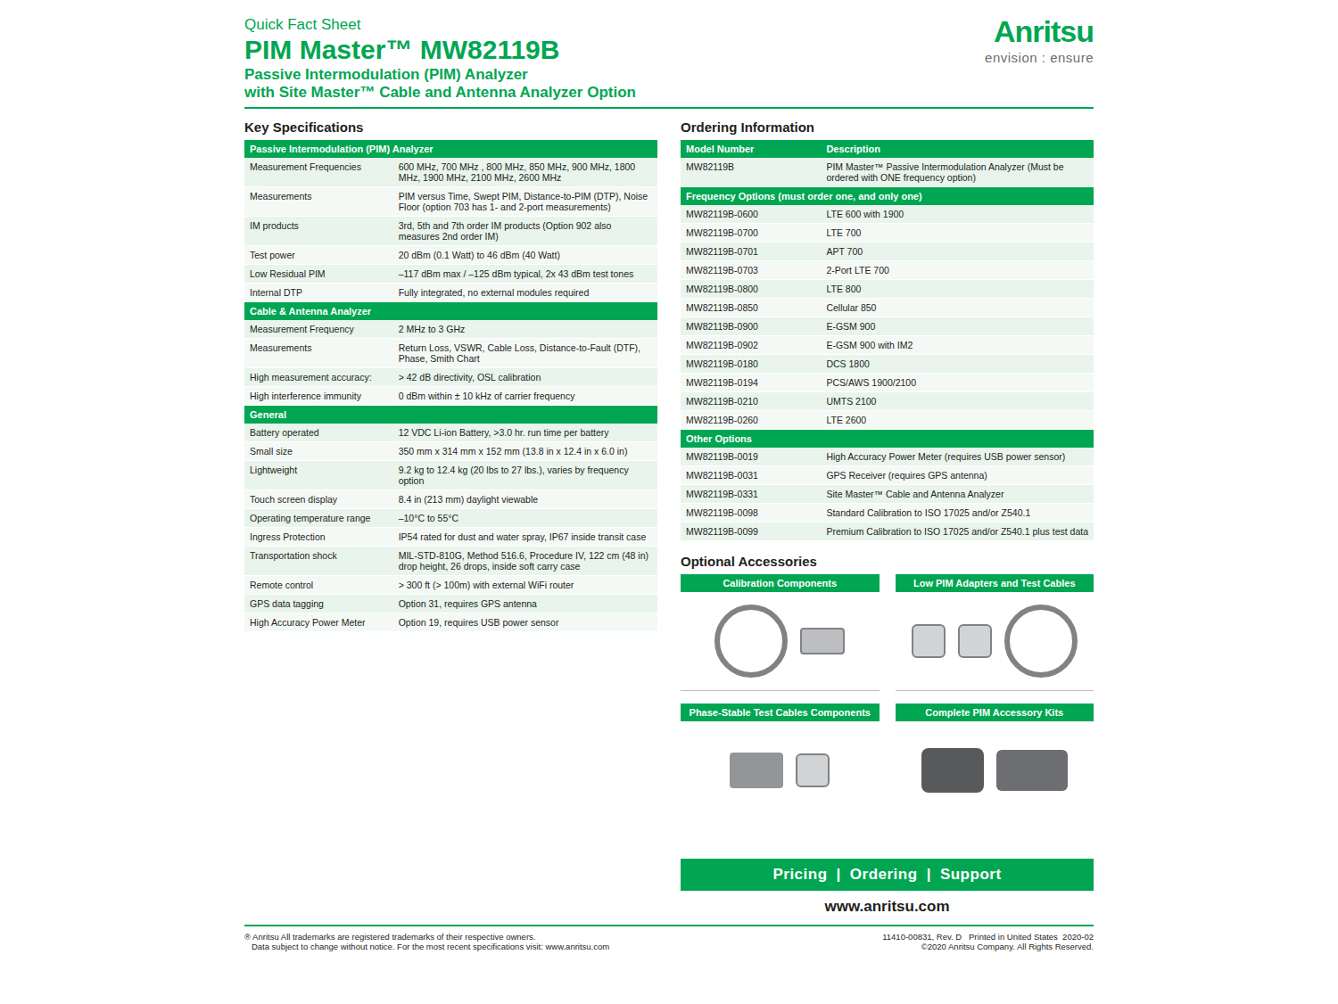Quick Fact Sheet
PIM Master™ MW82119B
Passive Intermodulation (PIM) Analyzer
with Site Master™ Cable and Antenna Analyzer Option
Anritsu
envision : ensure
Key Specifications
| Passive Intermodulation (PIM) Analyzer |
| --- |
| Measurement Frequencies | 600 MHz, 700 MHz , 800 MHz, 850 MHz, 900 MHz, 1800 MHz, 1900 MHz, 2100 MHz, 2600 MHz |
| Measurements | PIM versus Time, Swept PIM, Distance-to-PIM (DTP), Noise Floor (option 703 has 1- and 2-port measurements) |
| IM products | 3rd, 5th and 7th order IM products (Option 902 also measures 2nd order IM) |
| Test power | 20 dBm (0.1 Watt) to 46 dBm (40 Watt) |
| Low Residual PIM | –117 dBm max / –125 dBm typical, 2x 43 dBm test tones |
| Internal DTP | Fully integrated, no external modules required |
| Cable & Antenna Analyzer |
| Measurement Frequency | 2 MHz to 3 GHz |
| Measurements | Return Loss, VSWR, Cable Loss, Distance-to-Fault (DTF), Phase, Smith Chart |
| High measurement accuracy: | > 42 dB directivity, OSL calibration |
| High interference immunity | 0 dBm within ± 10 kHz of carrier frequency |
| General |
| Battery operated | 12 VDC Li-ion Battery, >3.0 hr. run time per battery |
| Small size | 350 mm x 314 mm x 152 mm (13.8 in x 12.4 in x 6.0 in) |
| Lightweight | 9.2 kg to 12.4 kg (20 lbs to 27 lbs.), varies by frequency option |
| Touch screen display | 8.4 in (213 mm) daylight viewable |
| Operating temperature range | –10°C to 55°C |
| Ingress Protection | IP54 rated for dust and water spray, IP67 inside transit case |
| Transportation shock | MIL-STD-810G, Method 516.6, Procedure IV, 122 cm (48 in) drop height, 26 drops, inside soft carry case |
| Remote control | > 300 ft (> 100m) with external WiFi router |
| GPS data tagging | Option 31, requires GPS antenna |
| High Accuracy Power Meter | Option 19, requires USB power sensor |
Ordering Information
| Model Number | Description |
| --- | --- |
| MW82119B | PIM Master™ Passive Intermodulation Analyzer (Must be ordered with ONE frequency option) |
| Frequency Options (must order one, and only one) |
| MW82119B-0600 | LTE 600 with 1900 |
| MW82119B-0700 | LTE 700 |
| MW82119B-0701 | APT 700 |
| MW82119B-0703 | 2-Port LTE 700 |
| MW82119B-0800 | LTE 800 |
| MW82119B-0850 | Cellular 850 |
| MW82119B-0900 | E-GSM 900 |
| MW82119B-0902 | E-GSM 900 with IM2 |
| MW82119B-0180 | DCS 1800 |
| MW82119B-0194 | PCS/AWS 1900/2100 |
| MW82119B-0210 | UMTS 2100 |
| MW82119B-0260 | LTE 2600 |
| Other Options |
| MW82119B-0019 | High Accuracy Power Meter (requires USB power sensor) |
| MW82119B-0031 | GPS Receiver (requires GPS antenna) |
| MW82119B-0331 | Site Master™ Cable and Antenna Analyzer |
| MW82119B-0098 | Standard Calibration to ISO 17025 and/or Z540.1 |
| MW82119B-0099 | Premium Calibration to ISO 17025 and/or Z540.1 plus test data |
Optional Accessories
Calibration Components
Phase-Stable Test Cables Components
Low PIM Adapters and Test Cables
Complete PIM Accessory Kits
Pricing|Ordering|Support
www.anritsu.com
® Anritsu All trademarks are registered trademarks of their respective owners.
Data subject to change without notice. For the most recent specifications visit: www.anritsu.com
11410-00831, Rev. D Printed in United States 2020-02
©2020 Anritsu Company. All Rights Reserved.